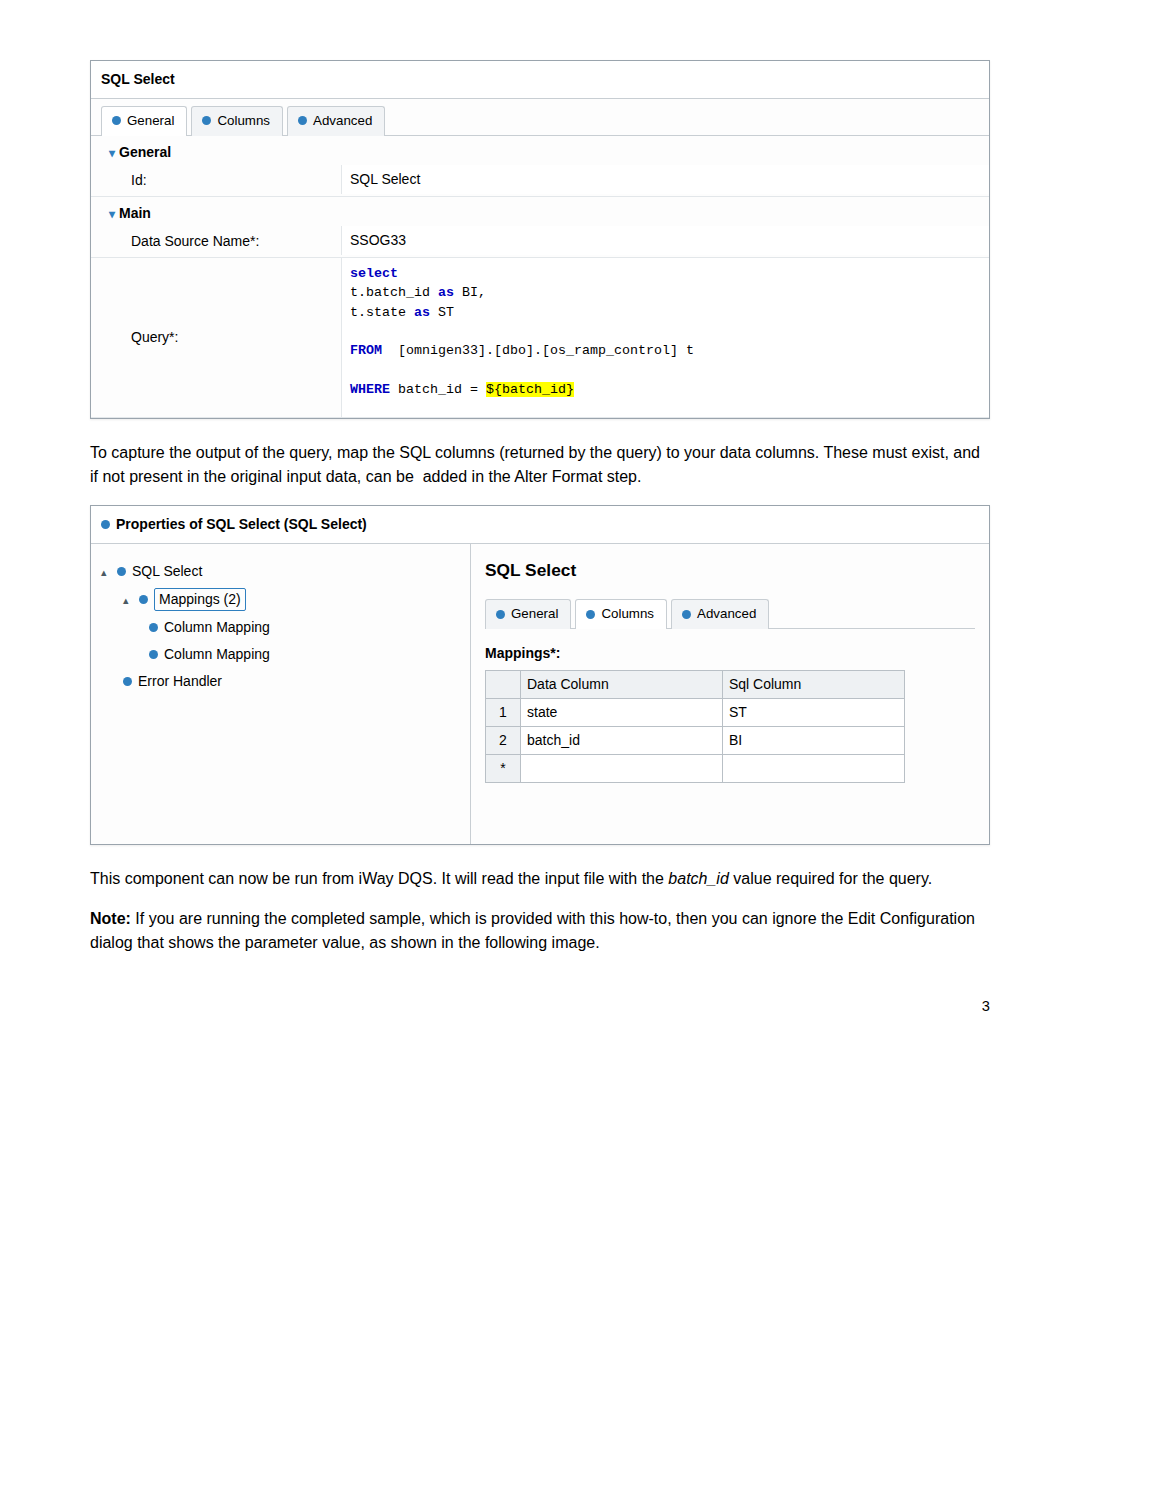SQL Select
General
Columns
Advanced
▾General
Id:
SQL Select
▾Main
Data Source Name*:
SSOG33
Query*:
select t.batch_id as BI, t.state as ST FROM [omnigen33].[dbo].[os_ramp_control] t WHERE batch_id = ${batch_id}
To capture the output of the query, map the SQL columns (returned by the query) to your data columns. These must exist, and if not present in the original input data, can be added in the Alter Format step.
Properties of SQL Select (SQL Select)
▴ SQL Select
▴ Mappings (2)
Column Mapping
Column Mapping
Error Handler
SQL Select
General
Columns
Advanced
Mappings*:
| | Data Column | Sql Column |
| --- | --- | --- |
| 1 | state | ST |
| 2 | batch_id | BI |
| * | | |
This component can now be run from iWay DQS. It will read the input file with the batch_id value required for the query.
Note: If you are running the completed sample, which is provided with this how-to, then you can ignore the Edit Configuration dialog that shows the parameter value, as shown in the following image.
3